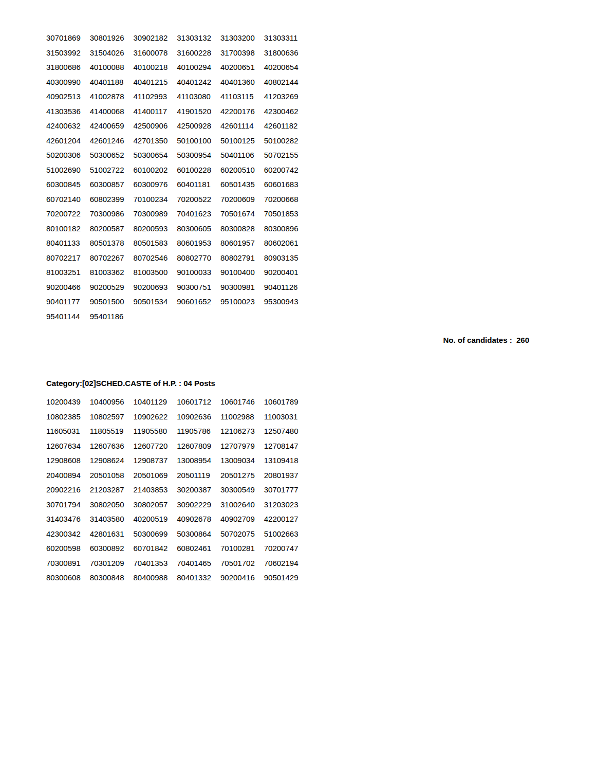| 30701869 | 30801926 | 30902182 | 31303132 | 31303200 | 31303311 |
| 31503992 | 31504026 | 31600078 | 31600228 | 31700398 | 31800636 |
| 31800686 | 40100088 | 40100218 | 40100294 | 40200651 | 40200654 |
| 40300990 | 40401188 | 40401215 | 40401242 | 40401360 | 40802144 |
| 40902513 | 41002878 | 41102993 | 41103080 | 41103115 | 41203269 |
| 41303536 | 41400068 | 41400117 | 41901520 | 42200176 | 42300462 |
| 42400632 | 42400659 | 42500906 | 42500928 | 42601114 | 42601182 |
| 42601204 | 42601246 | 42701350 | 50100100 | 50100125 | 50100282 |
| 50200306 | 50300652 | 50300654 | 50300954 | 50401106 | 50702155 |
| 51002690 | 51002722 | 60100202 | 60100228 | 60200510 | 60200742 |
| 60300845 | 60300857 | 60300976 | 60401181 | 60501435 | 60601683 |
| 60702140 | 60802399 | 70100234 | 70200522 | 70200609 | 70200668 |
| 70200722 | 70300986 | 70300989 | 70401623 | 70501674 | 70501853 |
| 80100182 | 80200587 | 80200593 | 80300605 | 80300828 | 80300896 |
| 80401133 | 80501378 | 80501583 | 80601953 | 80601957 | 80602061 |
| 80702217 | 80702267 | 80702546 | 80802770 | 80802791 | 80903135 |
| 81003251 | 81003362 | 81003500 | 90100033 | 90100400 | 90200401 |
| 90200466 | 90200529 | 90200693 | 90300751 | 90300981 | 90401126 |
| 90401177 | 90501500 | 90501534 | 90601652 | 95100023 | 95300943 |
| 95401144 | 95401186 | | | | |
No. of candidates : 260
Category:[02]SCHED.CASTE of H.P. : 04 Posts
| 10200439 | 10400956 | 10401129 | 10601712 | 10601746 | 10601789 |
| 10802385 | 10802597 | 10902622 | 10902636 | 11002988 | 11003031 |
| 11605031 | 11805519 | 11905580 | 11905786 | 12106273 | 12507480 |
| 12607634 | 12607636 | 12607720 | 12607809 | 12707979 | 12708147 |
| 12908608 | 12908624 | 12908737 | 13008954 | 13009034 | 13109418 |
| 20400894 | 20501058 | 20501069 | 20501119 | 20501275 | 20801937 |
| 20902216 | 21203287 | 21403853 | 30200387 | 30300549 | 30701777 |
| 30701794 | 30802050 | 30802057 | 30902229 | 31002640 | 31203023 |
| 31403476 | 31403580 | 40200519 | 40902678 | 40902709 | 42200127 |
| 42300342 | 42801631 | 50300699 | 50300864 | 50702075 | 51002663 |
| 60200598 | 60300892 | 60701842 | 60802461 | 70100281 | 70200747 |
| 70300891 | 70301209 | 70401353 | 70401465 | 70501702 | 70602194 |
| 80300608 | 80300848 | 80400988 | 80401332 | 90200416 | 90501429 |